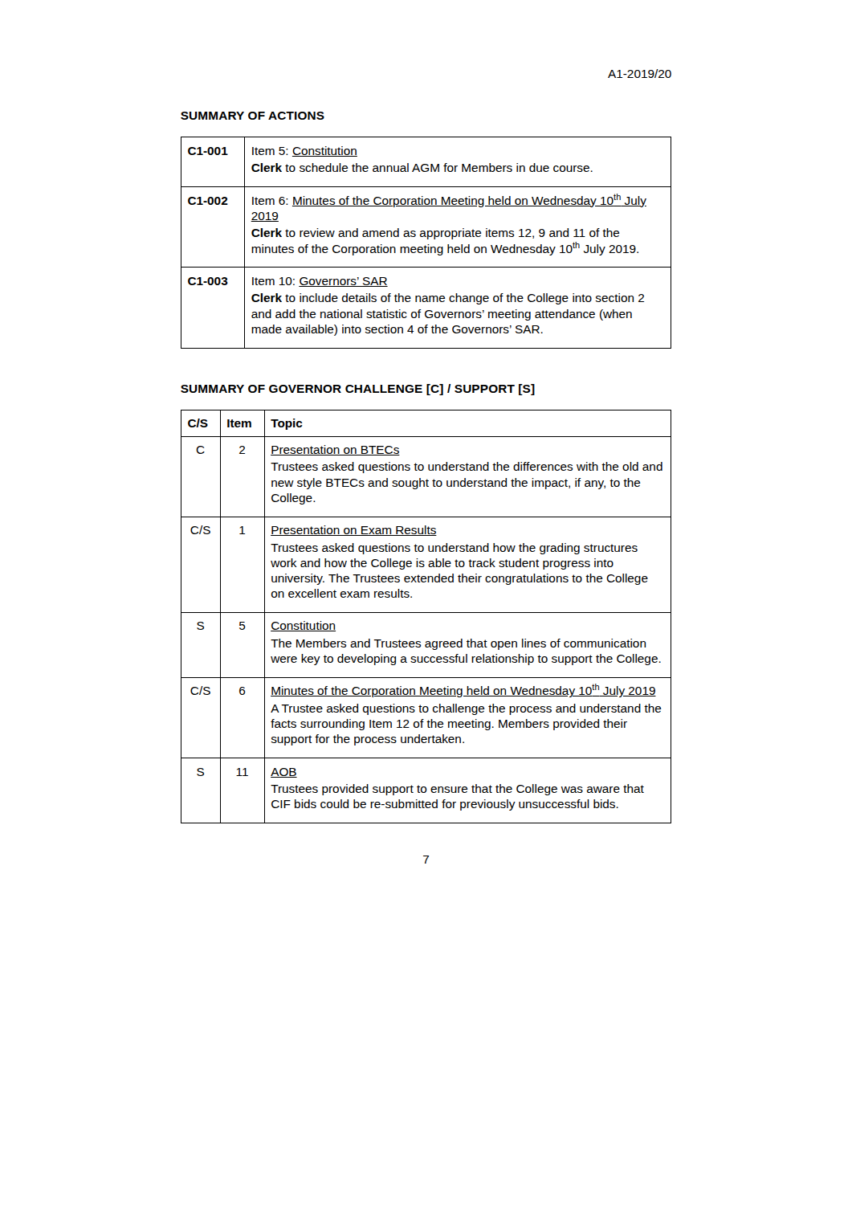A1-2019/20
SUMMARY OF ACTIONS
| C1-001 | Item 5: Constitution Clerk to schedule the annual AGM for Members in due course. |
| C1-002 | Item 6: Minutes of the Corporation Meeting held on Wednesday 10 th July 2019 Clerk to review and amend as appropriate items 12, 9 and 11 of the minutes of the Corporation meeting held on Wednesday 10 th July 2019. |
| C1-003 | Item 10: Governors’ SAR Clerk to include details of the name change of the College into section 2 and add the national statistic of Governors’ meeting attendance (when made available) into section 4 of the Governors’ SAR. |
SUMMARY OF GOVERNOR CHALLENGE [C] / SUPPORT [S]
| C/S | Item | Topic |
| --- | --- | --- |
| C | 2 | Presentation on BTECs Trustees asked questions to understand the differences with the old and new style BTECs and sought to understand the impact, if any, to the College. |
| C/S | 1 | Presentation on Exam Results Trustees asked questions to understand how the grading structures work and how the College is able to track student progress into university. The Trustees extended their congratulations to the College on excellent exam results. |
| S | 5 | Constitution The Members and Trustees agreed that open lines of communication were key to developing a successful relationship to support the College. |
| C/S | 6 | Minutes of the Corporation Meeting held on Wednesday 10 th July 2019 A Trustee asked questions to challenge the process and understand the facts surrounding Item 12 of the meeting. Members provided their support for the process undertaken. |
| S | 11 | AOB Trustees provided support to ensure that the College was aware that CIF bids could be re-submitted for previously unsuccessful bids. |
7